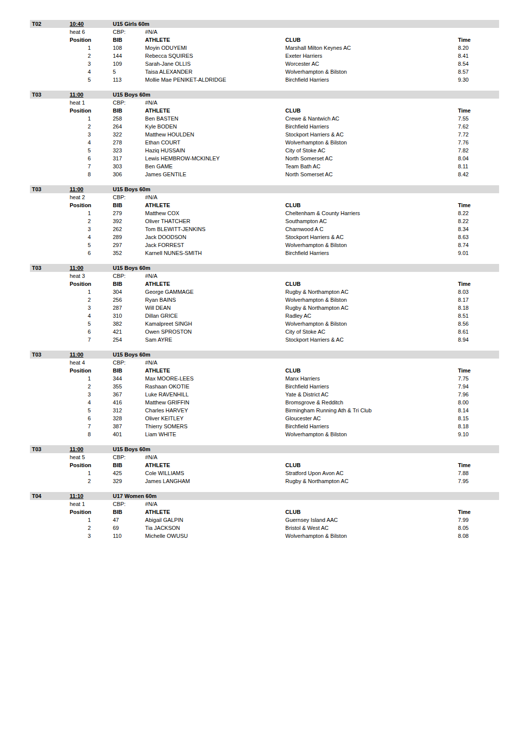| T02 | 10:40 | U15 Girls 60m |
| | heat 6 | CBP: | #N/A | | |
| | Position | BIB | ATHLETE | CLUB | Time |
| | 1 | 108 | Moyin ODUYEMI | Marshall Milton Keynes AC | 8.20 |
| | 2 | 144 | Rebecca SQUIRES | Exeter Harriers | 8.41 |
| | 3 | 109 | Sarah-Jane OLLIS | Worcester AC | 8.54 |
| | 4 | 5 | Taisa ALEXANDER | Wolverhampton & Bilston | 8.57 |
| | 5 | 113 | Mollie Mae PENIKET-ALDRIDGE | Birchfield Harriers | 9.30 |
| T03 | 11:00 | U15 Boys 60m |
| | heat 1 | CBP: | #N/A | | |
| | Position | BIB | ATHLETE | CLUB | Time |
| | 1 | 258 | Ben BASTEN | Crewe & Nantwich AC | 7.55 |
| | 2 | 264 | Kyle BODEN | Birchfield Harriers | 7.62 |
| | 3 | 322 | Matthew HOULDEN | Stockport Harriers & AC | 7.72 |
| | 4 | 278 | Ethan COURT | Wolverhampton & Bilston | 7.76 |
| | 5 | 323 | Haziq HUSSAIN | City of Stoke AC | 7.82 |
| | 6 | 317 | Lewis HEMBROW-MCKINLEY | North Somerset AC | 8.04 |
| | 7 | 303 | Ben GAME | Team Bath AC | 8.11 |
| | 8 | 306 | James GENTILE | North Somerset AC | 8.42 |
| T03 | 11:00 | U15 Boys 60m |
| | heat 2 | CBP: | #N/A | | |
| | Position | BIB | ATHLETE | CLUB | Time |
| | 1 | 279 | Matthew COX | Cheltenham & County Harriers | 8.22 |
| | 2 | 392 | Oliver THATCHER | Southampton AC | 8.22 |
| | 3 | 262 | Tom BLEWITT-JENKINS | Charnwood A C | 8.34 |
| | 4 | 289 | Jack DOODSON | Stockport Harriers & AC | 8.63 |
| | 5 | 297 | Jack FORREST | Wolverhampton & Bilston | 8.74 |
| | 6 | 352 | Karnell NUNES-SMITH | Birchfield Harriers | 9.01 |
| T03 | 11:00 | U15 Boys 60m |
| | heat 3 | CBP: | #N/A | | |
| | Position | BIB | ATHLETE | CLUB | Time |
| | 1 | 304 | George GAMMAGE | Rugby & Northampton AC | 8.03 |
| | 2 | 256 | Ryan BAINS | Wolverhampton & Bilston | 8.17 |
| | 3 | 287 | Will DEAN | Rugby & Northampton AC | 8.18 |
| | 4 | 310 | Dillan GRICE | Radley AC | 8.51 |
| | 5 | 382 | Kamalpreet SINGH | Wolverhampton & Bilston | 8.56 |
| | 6 | 421 | Owen SPROSTON | City of Stoke AC | 8.61 |
| | 7 | 254 | Sam AYRE | Stockport Harriers & AC | 8.94 |
| T03 | 11:00 | U15 Boys 60m |
| | heat 4 | CBP: | #N/A | | |
| | Position | BIB | ATHLETE | CLUB | Time |
| | 1 | 344 | Max MOORE-LEES | Manx Harriers | 7.75 |
| | 2 | 355 | Rashaan OKOTIE | Birchfield Harriers | 7.94 |
| | 3 | 367 | Luke RAVENHILL | Yate & District AC | 7.96 |
| | 4 | 416 | Matthew GRIFFIN | Bromsgrove & Redditch | 8.00 |
| | 5 | 312 | Charles HARVEY | Birmingham Running Ath & Tri Club | 8.14 |
| | 6 | 328 | Oliver KEITLEY | Gloucester AC | 8.15 |
| | 7 | 387 | Thierry SOMERS | Birchfield Harriers | 8.18 |
| | 8 | 401 | Liam WHITE | Wolverhampton & Bilston | 9.10 |
| T03 | 11:00 | U15 Boys 60m |
| | heat 5 | CBP: | #N/A | | |
| | Position | BIB | ATHLETE | CLUB | Time |
| | 1 | 425 | Cole WILLIAMS | Stratford Upon Avon AC | 7.88 |
| | 2 | 329 | James LANGHAM | Rugby & Northampton AC | 7.95 |
| T04 | 11:10 | U17 Women 60m |
| | heat 1 | CBP: | #N/A | | |
| | Position | BIB | ATHLETE | CLUB | Time |
| | 1 | 47 | Abigail GALPIN | Guernsey Island AAC | 7.99 |
| | 2 | 69 | Tia JACKSON | Bristol & West AC | 8.05 |
| | 3 | 110 | Michelle OWUSU | Wolverhampton & Bilston | 8.08 |